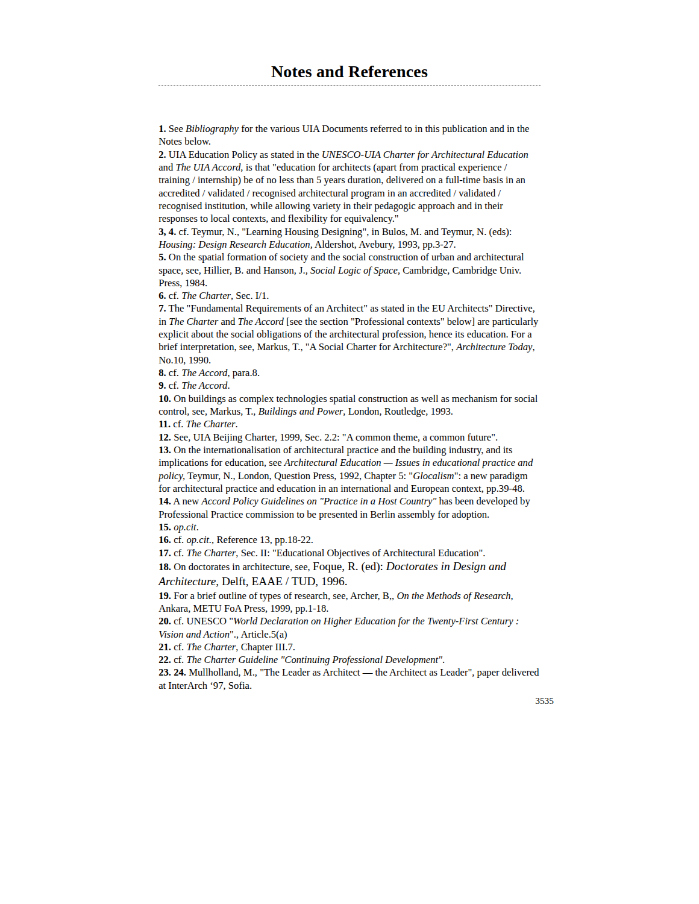Notes and References
1. See Bibliography for the various UIA Documents referred to in this publication and in the Notes below.
2. UIA Education Policy as stated in the UNESCO-UIA Charter for Architectural Education and The UIA Accord, is that "education for architects (apart from practical experience / training / internship) be of no less than 5 years duration, delivered on a full-time basis in an accredited / validated / recognised architectural program in an accredited / validated / recognised institution, while allowing variety in their pedagogic approach and in their responses to local contexts, and flexibility for equivalency."
3, 4. cf. Teymur, N., "Learning Housing Designing", in Bulos, M. and Teymur, N. (eds): Housing: Design Research Education, Aldershot, Avebury, 1993, pp.3-27.
5. On the spatial formation of society and the social construction of urban and architectural space, see, Hillier, B. and Hanson, J., Social Logic of Space, Cambridge, Cambridge Univ. Press, 1984.
6. cf. The Charter, Sec. I/1.
7. The "Fundamental Requirements of an Architect" as stated in the EU Architects" Directive, in The Charter and The Accord [see the section "Professional contexts" below] are particularly explicit about the social obligations of the architectural profession, hence its education. For a brief interpretation, see, Markus, T., "A Social Charter for Architecture?", Architecture Today, No.10, 1990.
8. cf. The Accord, para.8.
9. cf. The Accord.
10. On buildings as complex technologies spatial construction as well as mechanism for social control, see, Markus, T., Buildings and Power, London, Routledge, 1993.
11. cf. The Charter.
12. See, UIA Beijing Charter, 1999, Sec. 2.2: "A common theme, a common future".
13. On the internationalisation of architectural practice and the building industry, and its implications for education, see Architectural Education — Issues in educational practice and policy, Teymur, N., London, Question Press, 1992, Chapter 5: "Glocalism": a new paradigm for architectural practice and education in an international and European context, pp.39-48.
14. A new Accord Policy Guidelines on "Practice in a Host Country" has been developed by Professional Practice commission to be presented in Berlin assembly for adoption.
15. op.cit.
16. cf. op.cit., Reference 13, pp.18-22.
17. cf. The Charter, Sec. II: "Educational Objectives of Architectural Education".
18. On doctorates in architecture, see, Foque, R. (ed): Doctorates in Design and Architecture, Delft, EAAE / TUD, 1996.
19. For a brief outline of types of research, see, Archer, B,, On the Methods of Research, Ankara, METU FoA Press, 1999, pp.1-18.
20. cf. UNESCO "World Declaration on Higher Education for the Twenty-First Century : Vision and Action"., Article.5(a)
21. cf. The Charter, Chapter III.7.
22. cf. The Charter Guideline "Continuing Professional Development".
23. 24. Mullholland, M., "The Leader as Architect — the Architect as Leader", paper delivered at InterArch ‘97, Sofia.
3535